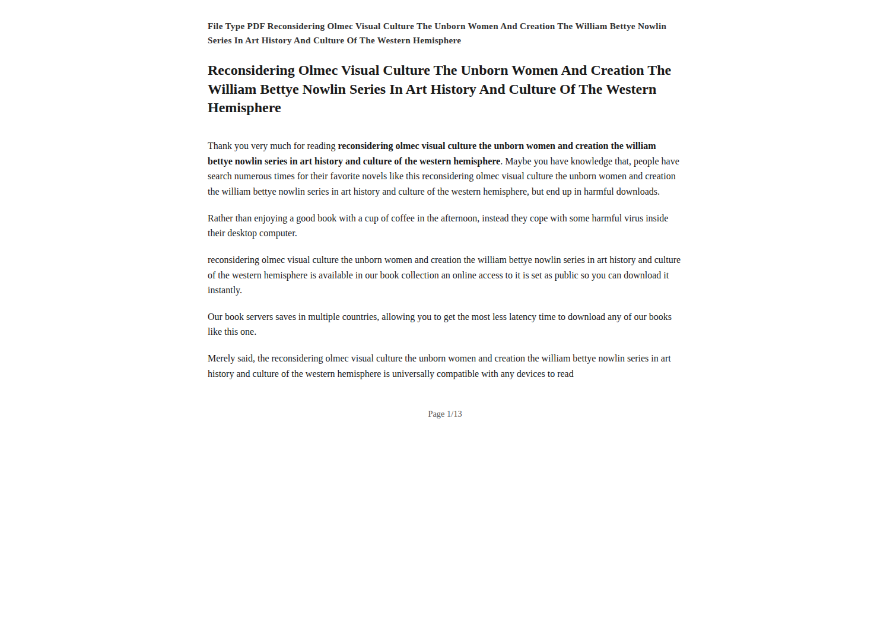File Type PDF Reconsidering Olmec Visual Culture The Unborn Women And Creation The William Bettye Nowlin Series In Art History And Culture Of The Western Hemisphere
Reconsidering Olmec Visual Culture The Unborn Women And Creation The William Bettye Nowlin Series In Art History And Culture Of The Western Hemisphere
Thank you very much for reading reconsidering olmec visual culture the unborn women and creation the william bettye nowlin series in art history and culture of the western hemisphere. Maybe you have knowledge that, people have search numerous times for their favorite novels like this reconsidering olmec visual culture the unborn women and creation the william bettye nowlin series in art history and culture of the western hemisphere, but end up in harmful downloads.
Rather than enjoying a good book with a cup of coffee in the afternoon, instead they cope with some harmful virus inside their desktop computer.
reconsidering olmec visual culture the unborn women and creation the william bettye nowlin series in art history and culture of the western hemisphere is available in our book collection an online access to it is set as public so you can download it instantly.
Our book servers saves in multiple countries, allowing you to get the most less latency time to download any of our books like this one.
Merely said, the reconsidering olmec visual culture the unborn women and creation the william bettye nowlin series in art history and culture of the western hemisphere is universally compatible with any devices to read
Page 1/13